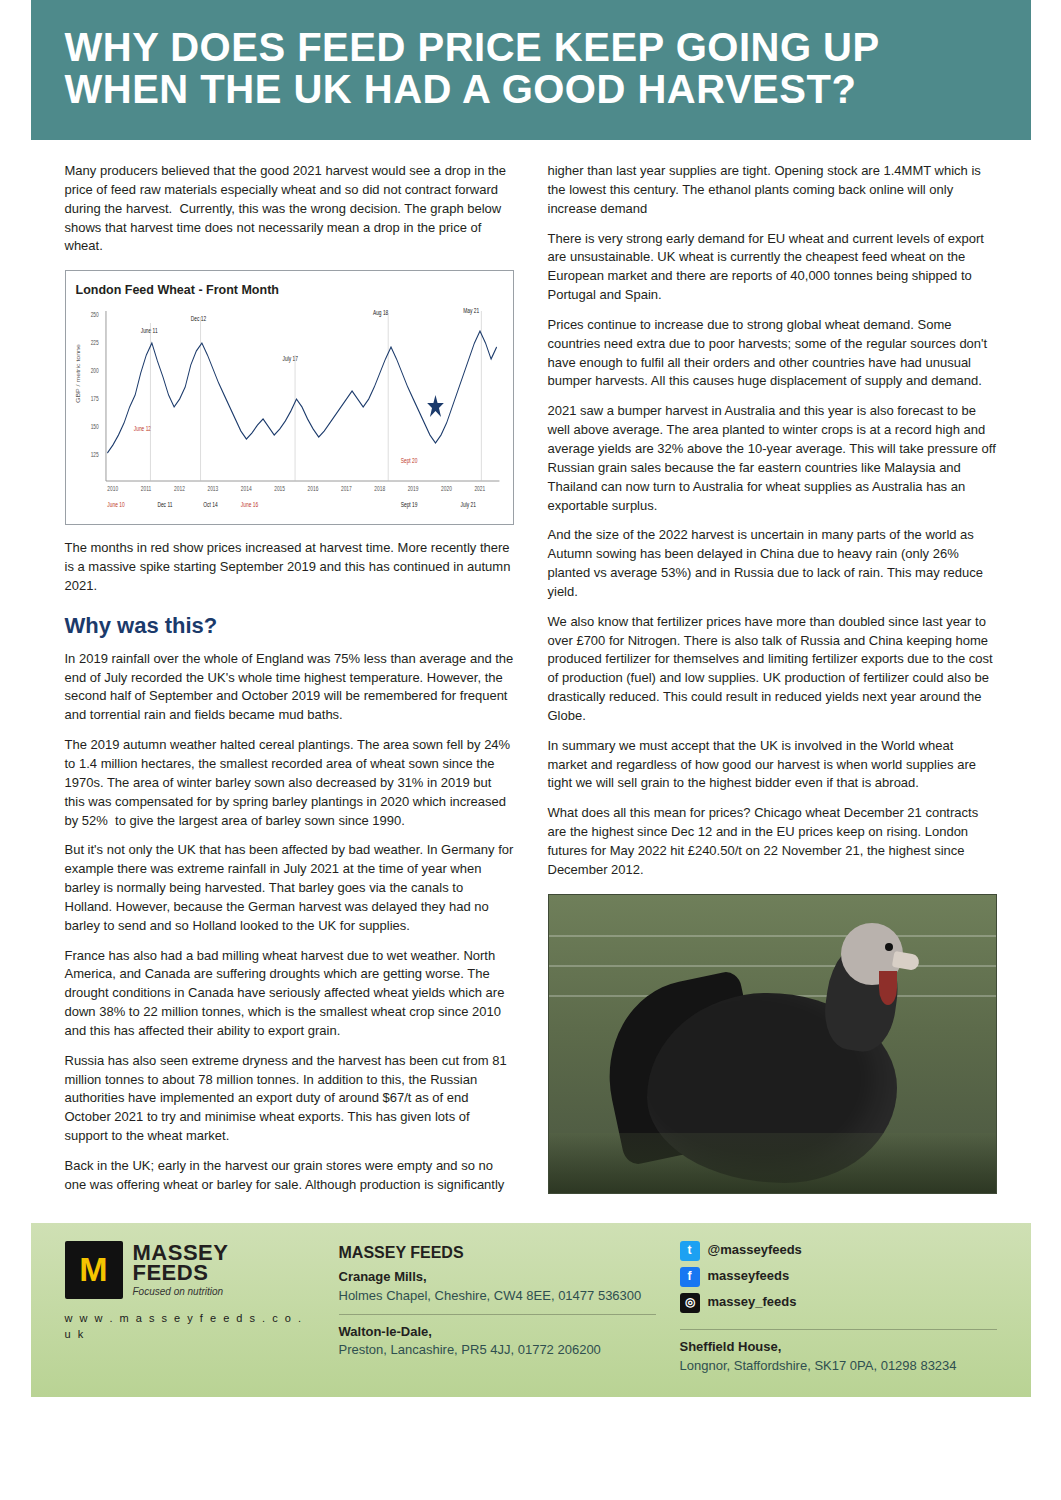Why does feed price keep going up
when the UK had a good harvest?
Many producers believed that the good 2021 harvest would see a drop in the price of feed raw materials especially wheat and so did not contract forward during the harvest. Currently, this was the wrong decision. The graph below shows that harvest time does not necessarily mean a drop in the price of wheat.
London Feed Wheat - Front Month
250 225 200 175 150 125 GBP / metric tonne 2010 2011 2012 2013 2014 2015 2016 2017 2018 2019 2020 2021 June 12 Sept 20 June 11 Dec 12 July 17 Aug 18 May 21 June 10 June 16 Dec 11 Oct 14 Sept 19 July 21
The months in red show prices increased at harvest time. More recently there is a massive spike starting September 2019 and this has continued in autumn 2021.
Why was this?
In 2019 rainfall over the whole of England was 75% less than average and the end of July recorded the UK's whole time highest temperature. However, the second half of September and October 2019 will be remembered for frequent and torrential rain and fields became mud baths.
The 2019 autumn weather halted cereal plantings. The area sown fell by 24% to 1.4 million hectares, the smallest recorded area of wheat sown since the 1970s. The area of winter barley sown also decreased by 31% in 2019 but this was compensated for by spring barley plantings in 2020 which increased by 52% to give the largest area of barley sown since 1990.
But it's not only the UK that has been affected by bad weather. In Germany for example there was extreme rainfall in July 2021 at the time of year when barley is normally being harvested. That barley goes via the canals to Holland. However, because the German harvest was delayed they had no barley to send and so Holland looked to the UK for supplies.
France has also had a bad milling wheat harvest due to wet weather. North America, and Canada are suffering droughts which are getting worse. The drought conditions in Canada have seriously affected wheat yields which are down 38% to 22 million tonnes, which is the smallest wheat crop since 2010 and this has affected their ability to export grain.
Russia has also seen extreme dryness and the harvest has been cut from 81 million tonnes to about 78 million tonnes. In addition to this, the Russian authorities have implemented an export duty of around $67/t as of end October 2021 to try and minimise wheat exports. This has given lots of support to the wheat market.
Back in the UK; early in the harvest our grain stores were empty and so no one was offering wheat or barley for sale. Although production is significantly higher than last year supplies are tight. Opening stock are 1.4MMT which is the lowest this century. The ethanol plants coming back online will only increase demand
There is very strong early demand for EU wheat and current levels of export are unsustainable. UK wheat is currently the cheapest feed wheat on the European market and there are reports of 40,000 tonnes being shipped to Portugal and Spain.
Prices continue to increase due to strong global wheat demand. Some countries need extra due to poor harvests; some of the regular sources don't have enough to fulfil all their orders and other countries have had unusual bumper harvests. All this causes huge displacement of supply and demand.
2021 saw a bumper harvest in Australia and this year is also forecast to be well above average. The area planted to winter crops is at a record high and average yields are 32% above the 10-year average. This will take pressure off Russian grain sales because the far eastern countries like Malaysia and Thailand can now turn to Australia for wheat supplies as Australia has an exportable surplus.
And the size of the 2022 harvest is uncertain in many parts of the world as Autumn sowing has been delayed in China due to heavy rain (only 26% planted vs average 53%) and in Russia due to lack of rain. This may reduce yield.
We also know that fertilizer prices have more than doubled since last year to over £700 for Nitrogen. There is also talk of Russia and China keeping home produced fertilizer for themselves and limiting fertilizer exports due to the cost of production (fuel) and low supplies. UK production of fertilizer could also be drastically reduced. This could result in reduced yields next year around the Globe.
In summary we must accept that the UK is involved in the World wheat market and regardless of how good our harvest is when world supplies are tight we will sell grain to the highest bidder even if that is abroad.
What does all this mean for prices? Chicago wheat December 21 contracts are the highest since Dec 12 and in the EU prices keep on rising. London futures for May 2022 hit £240.50/t on 22 November 21, the highest since December 2012.
M
MASSEY
FEEDS
Focused on nutrition
w w w . m a s s e y f e e d s . c o . u k
MASSEY FEEDS
Cranage Mills, Holmes Chapel, Cheshire, CW4 8EE, 01477 536300
Walton-le-Dale, Preston, Lancashire, PR5 4JJ, 01772 206200
t@masseyfeeds
fmasseyfeeds
◎massey_feeds
Sheffield House, Longnor, Staffordshire, SK17 0PA, 01298 83234